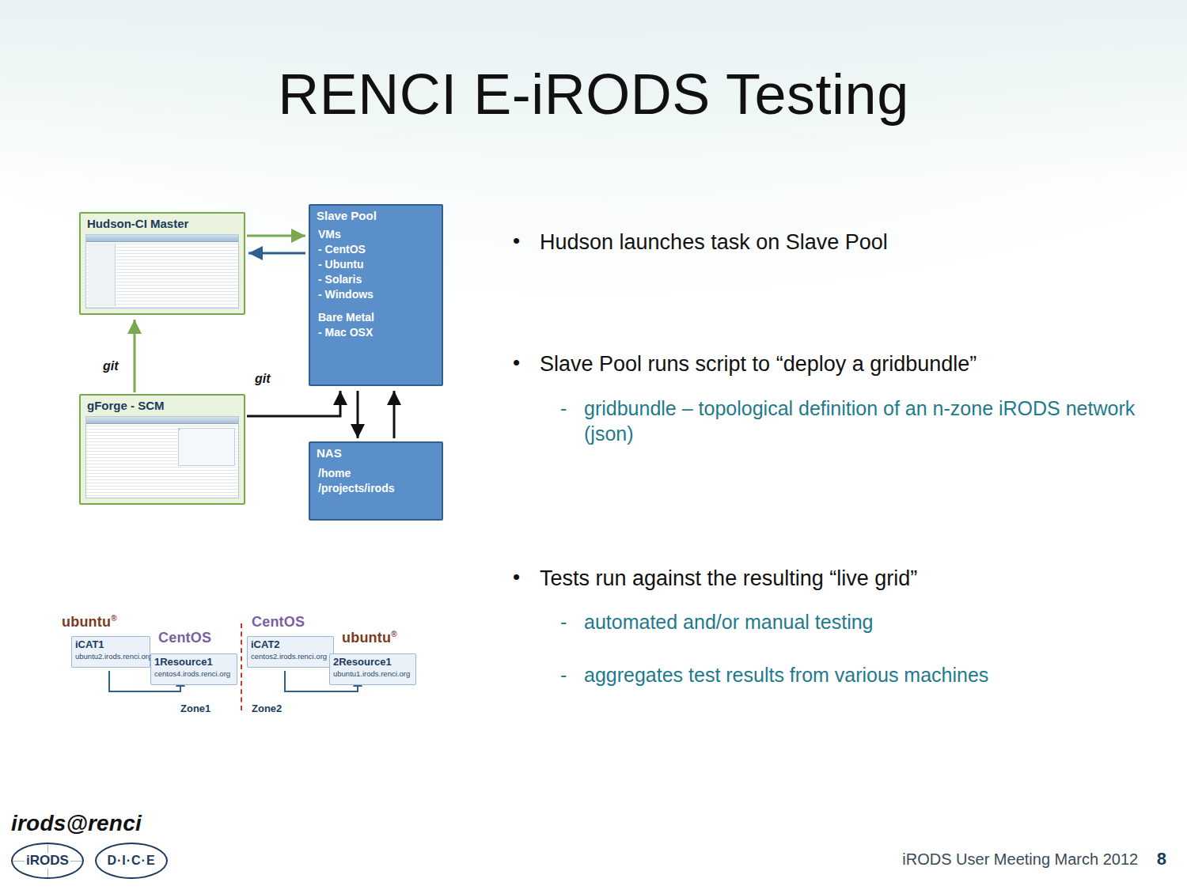RENCI E-iRODS Testing
Hudson-CI Master
gForge - SCM
Slave Pool
VMs
- CentOS
- Ubuntu
- Solaris
- Windows
Bare Metal
- Mac OSX
NAS
/home
/projects/irods
git
git
ubuntu®
iCAT1
ubuntu2.irods.renci.org
CentOS
1Resource1
centos4.irods.renci.org
CentOS
iCAT2
centos2.irods.renci.org
ubuntu®
2Resource1
ubuntu1.irods.renci.org
Zone1
Zone2
Hudson launches task on Slave Pool
Slave Pool runs script to “deploy a gridbundle”
gridbundle – topological definition of an n-zone iRODS network (json)
Tests run against the resulting “live grid”
automated and/or manual testing
aggregates test results from various machines
irods@renci
iRODS
D·I·C·E
iRODS User Meeting March 2012 8